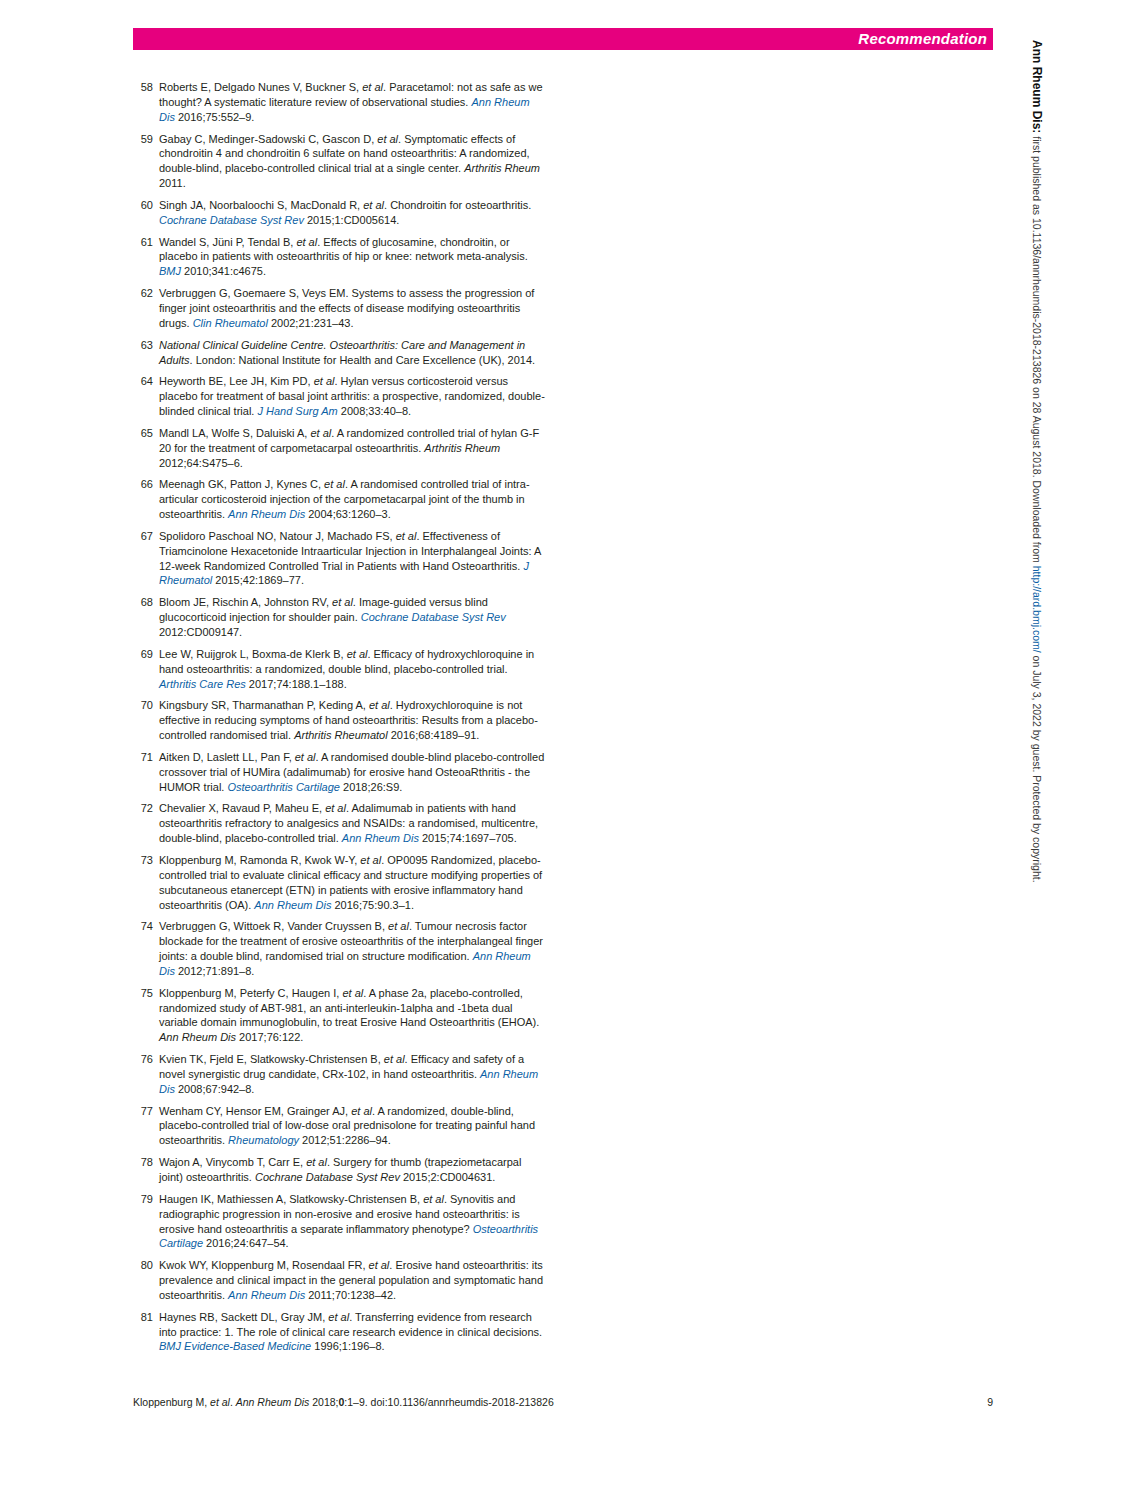Recommendation
Ann Rheum Dis: first published as 10.1136/annrheumdis-2018-213826 on 28 August 2018. Downloaded from http://ard.bmj.com/ on July 3, 2022 by guest. Protected by copyright.
Roberts E, Delgado Nunes V, Buckner S, et al. Paracetamol: not as safe as we thought? A systematic literature review of observational studies. Ann Rheum Dis 2016;75:552–9.
Gabay C, Medinger-Sadowski C, Gascon D, et al. Symptomatic effects of chondroitin 4 and chondroitin 6 sulfate on hand osteoarthritis: A randomized, double-blind, placebo-controlled clinical trial at a single center. Arthritis Rheum 2011.
Singh JA, Noorbaloochi S, MacDonald R, et al. Chondroitin for osteoarthritis. Cochrane Database Syst Rev 2015;1:CD005614.
Wandel S, Jüni P, Tendal B, et al. Effects of glucosamine, chondroitin, or placebo in patients with osteoarthritis of hip or knee: network meta-analysis. BMJ 2010;341:c4675.
Verbruggen G, Goemaere S, Veys EM. Systems to assess the progression of finger joint osteoarthritis and the effects of disease modifying osteoarthritis drugs. Clin Rheumatol 2002;21:231–43.
National Clinical Guideline Centre. Osteoarthritis: Care and Management in Adults. London: National Institute for Health and Care Excellence (UK), 2014.
Heyworth BE, Lee JH, Kim PD, et al. Hylan versus corticosteroid versus placebo for treatment of basal joint arthritis: a prospective, randomized, double-blinded clinical trial. J Hand Surg Am 2008;33:40–8.
Mandl LA, Wolfe S, Daluiski A, et al. A randomized controlled trial of hylan G-F 20 for the treatment of carpometacarpal osteoarthritis. Arthritis Rheum 2012;64:S475–6.
Meenagh GK, Patton J, Kynes C, et al. A randomised controlled trial of intra-articular corticosteroid injection of the carpometacarpal joint of the thumb in osteoarthritis. Ann Rheum Dis 2004;63:1260–3.
Spolidoro Paschoal NO, Natour J, Machado FS, et al. Effectiveness of Triamcinolone Hexacetonide Intraarticular Injection in Interphalangeal Joints: A 12-week Randomized Controlled Trial in Patients with Hand Osteoarthritis. J Rheumatol 2015;42:1869–77.
Bloom JE, Rischin A, Johnston RV, et al. Image-guided versus blind glucocorticoid injection for shoulder pain. Cochrane Database Syst Rev 2012:CD009147.
Lee W, Ruijgrok L, Boxma-de Klerk B, et al. Efficacy of hydroxychloroquine in hand osteoarthritis: a randomized, double blind, placebo-controlled trial. Arthritis Care Res 2017;74:188.1–188.
Kingsbury SR, Tharmanathan P, Keding A, et al. Hydroxychloroquine is not effective in reducing symptoms of hand osteoarthritis: Results from a placebo-controlled randomised trial. Arthritis Rheumatol 2016;68:4189–91.
Aitken D, Laslett LL, Pan F, et al. A randomised double-blind placebo-controlled crossover trial of HUMira (adalimumab) for erosive hand OsteoaRthritis - the HUMOR trial. Osteoarthritis Cartilage 2018;26:S9.
Chevalier X, Ravaud P, Maheu E, et al. Adalimumab in patients with hand osteoarthritis refractory to analgesics and NSAIDs: a randomised, multicentre, double-blind, placebo-controlled trial. Ann Rheum Dis 2015;74:1697–705.
Kloppenburg M, Ramonda R, Kwok W-Y, et al. OP0095 Randomized, placebo-controlled trial to evaluate clinical efficacy and structure modifying properties of subcutaneous etanercept (ETN) in patients with erosive inflammatory hand osteoarthritis (OA). Ann Rheum Dis 2016;75:90.3–1.
Verbruggen G, Wittoek R, Vander Cruyssen B, et al. Tumour necrosis factor blockade for the treatment of erosive osteoarthritis of the interphalangeal finger joints: a double blind, randomised trial on structure modification. Ann Rheum Dis 2012;71:891–8.
Kloppenburg M, Peterfy C, Haugen I, et al. A phase 2a, placebo-controlled, randomized study of ABT-981, an anti-interleukin-1alpha and -1beta dual variable domain immunoglobulin, to treat Erosive Hand Osteoarthritis (EHOA). Ann Rheum Dis 2017;76:122.
Kvien TK, Fjeld E, Slatkowsky-Christensen B, et al. Efficacy and safety of a novel synergistic drug candidate, CRx-102, in hand osteoarthritis. Ann Rheum Dis 2008;67:942–8.
Wenham CY, Hensor EM, Grainger AJ, et al. A randomized, double-blind, placebo-controlled trial of low-dose oral prednisolone for treating painful hand osteoarthritis. Rheumatology 2012;51:2286–94.
Wajon A, Vinycomb T, Carr E, et al. Surgery for thumb (trapeziometacarpal joint) osteoarthritis. Cochrane Database Syst Rev 2015;2:CD004631.
Haugen IK, Mathiessen A, Slatkowsky-Christensen B, et al. Synovitis and radiographic progression in non-erosive and erosive hand osteoarthritis: is erosive hand osteoarthritis a separate inflammatory phenotype? Osteoarthritis Cartilage 2016;24:647–54.
Kwok WY, Kloppenburg M, Rosendaal FR, et al. Erosive hand osteoarthritis: its prevalence and clinical impact in the general population and symptomatic hand osteoarthritis. Ann Rheum Dis 2011;70:1238–42.
Haynes RB, Sackett DL, Gray JM, et al. Transferring evidence from research into practice: 1. The role of clinical care research evidence in clinical decisions. BMJ Evidence-Based Medicine 1996;1:196–8.
Kloppenburg M, et al. Ann Rheum Dis 2018;0:1–9. doi:10.1136/annrheumdis-2018-213826
9